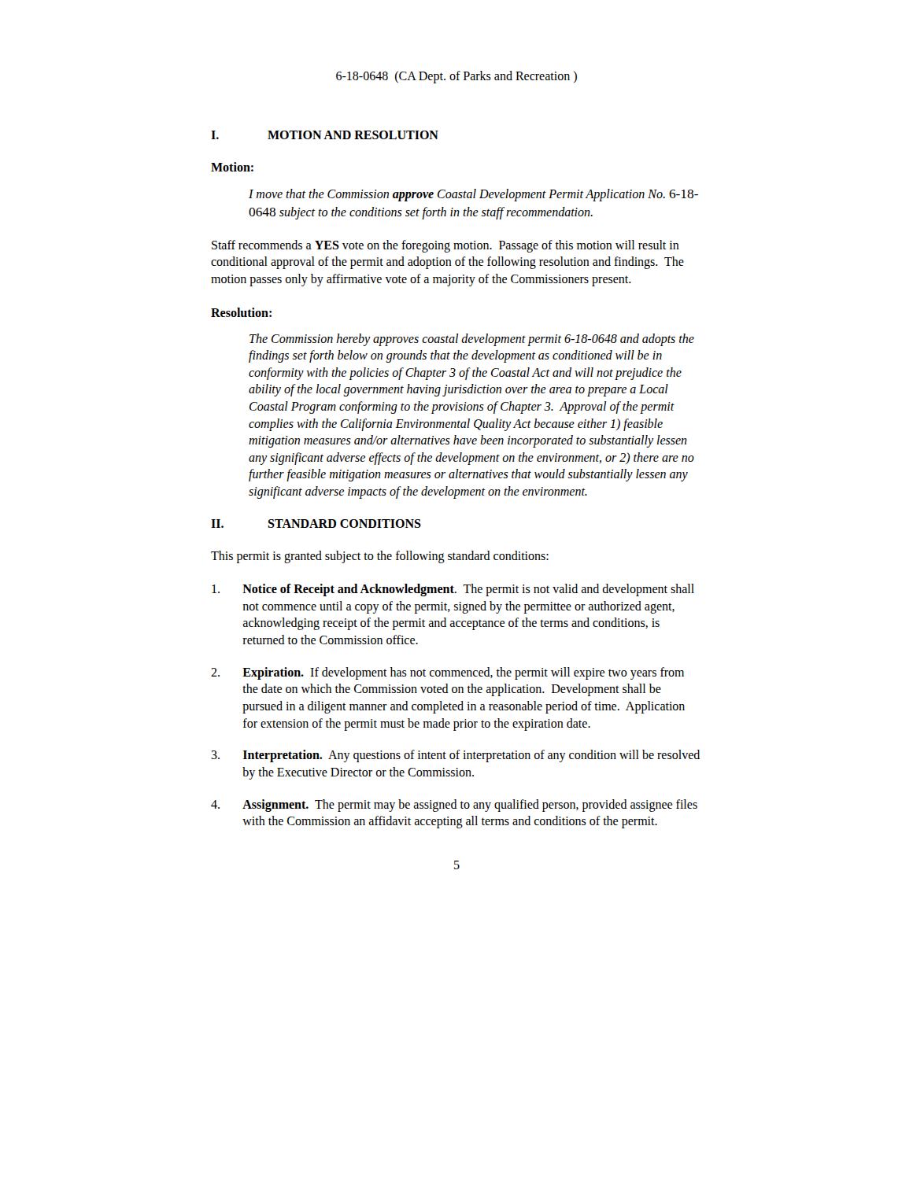6-18-0648 (CA Dept. of Parks and Recreation )
I. MOTION AND RESOLUTION
Motion:
I move that the Commission approve Coastal Development Permit Application No. 6-18-0648 subject to the conditions set forth in the staff recommendation.
Staff recommends a YES vote on the foregoing motion. Passage of this motion will result in conditional approval of the permit and adoption of the following resolution and findings. The motion passes only by affirmative vote of a majority of the Commissioners present.
Resolution:
The Commission hereby approves coastal development permit 6-18-0648 and adopts the findings set forth below on grounds that the development as conditioned will be in conformity with the policies of Chapter 3 of the Coastal Act and will not prejudice the ability of the local government having jurisdiction over the area to prepare a Local Coastal Program conforming to the provisions of Chapter 3. Approval of the permit complies with the California Environmental Quality Act because either 1) feasible mitigation measures and/or alternatives have been incorporated to substantially lessen any significant adverse effects of the development on the environment, or 2) there are no further feasible mitigation measures or alternatives that would substantially lessen any significant adverse impacts of the development on the environment.
II. STANDARD CONDITIONS
This permit is granted subject to the following standard conditions:
1. Notice of Receipt and Acknowledgment. The permit is not valid and development shall not commence until a copy of the permit, signed by the permittee or authorized agent, acknowledging receipt of the permit and acceptance of the terms and conditions, is returned to the Commission office.
2. Expiration. If development has not commenced, the permit will expire two years from the date on which the Commission voted on the application. Development shall be pursued in a diligent manner and completed in a reasonable period of time. Application for extension of the permit must be made prior to the expiration date.
3. Interpretation. Any questions of intent of interpretation of any condition will be resolved by the Executive Director or the Commission.
4. Assignment. The permit may be assigned to any qualified person, provided assignee files with the Commission an affidavit accepting all terms and conditions of the permit.
5